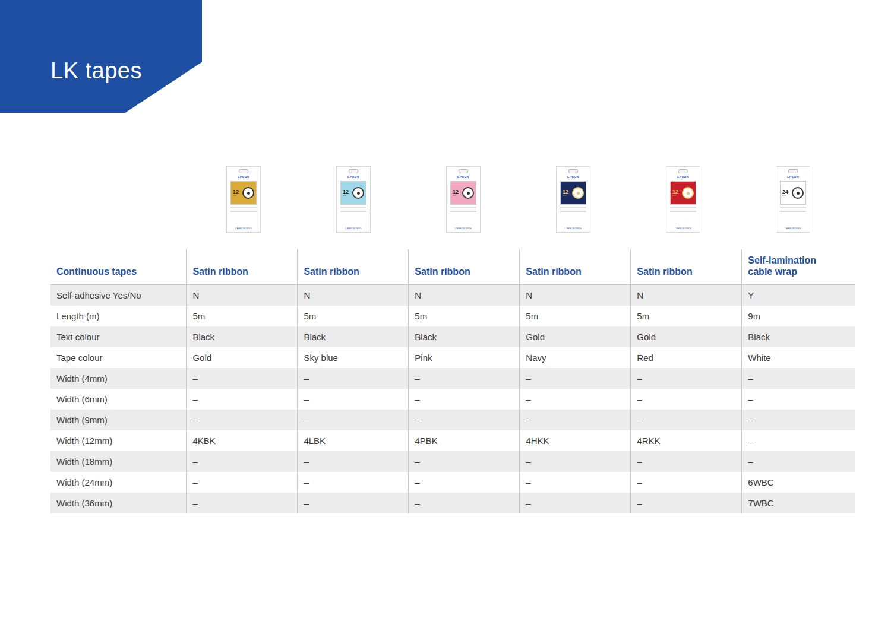LK tapes
EPSON
12mm
LABELWORKS
EPSON
12mm
LABELWORKS
EPSON
12mm
LABELWORKS
EPSON
12mm
LABELWORKS
EPSON
12mm
LABELWORKS
EPSON
24mm
LABELWORKS
| Continuous tapes | Satin ribbon | Satin ribbon | Satin ribbon | Satin ribbon | Satin ribbon | Self-lamination cable wrap |
| --- | --- | --- | --- | --- | --- | --- |
| Self-adhesive Yes/No | N | N | N | N | N | Y |
| Length (m) | 5m | 5m | 5m | 5m | 5m | 9m |
| Text colour | Black | Black | Black | Gold | Gold | Black |
| Tape colour | Gold | Sky blue | Pink | Navy | Red | White |
| Width (4mm) | – | – | – | – | – | – |
| Width (6mm) | – | – | – | – | – | – |
| Width (9mm) | – | – | – | – | – | – |
| Width (12mm) | 4KBK | 4LBK | 4PBK | 4HKK | 4RKK | – |
| Width (18mm) | – | – | – | – | – | – |
| Width (24mm) | – | – | – | – | – | 6WBC |
| Width (36mm) | – | – | – | – | – | 7WBC |